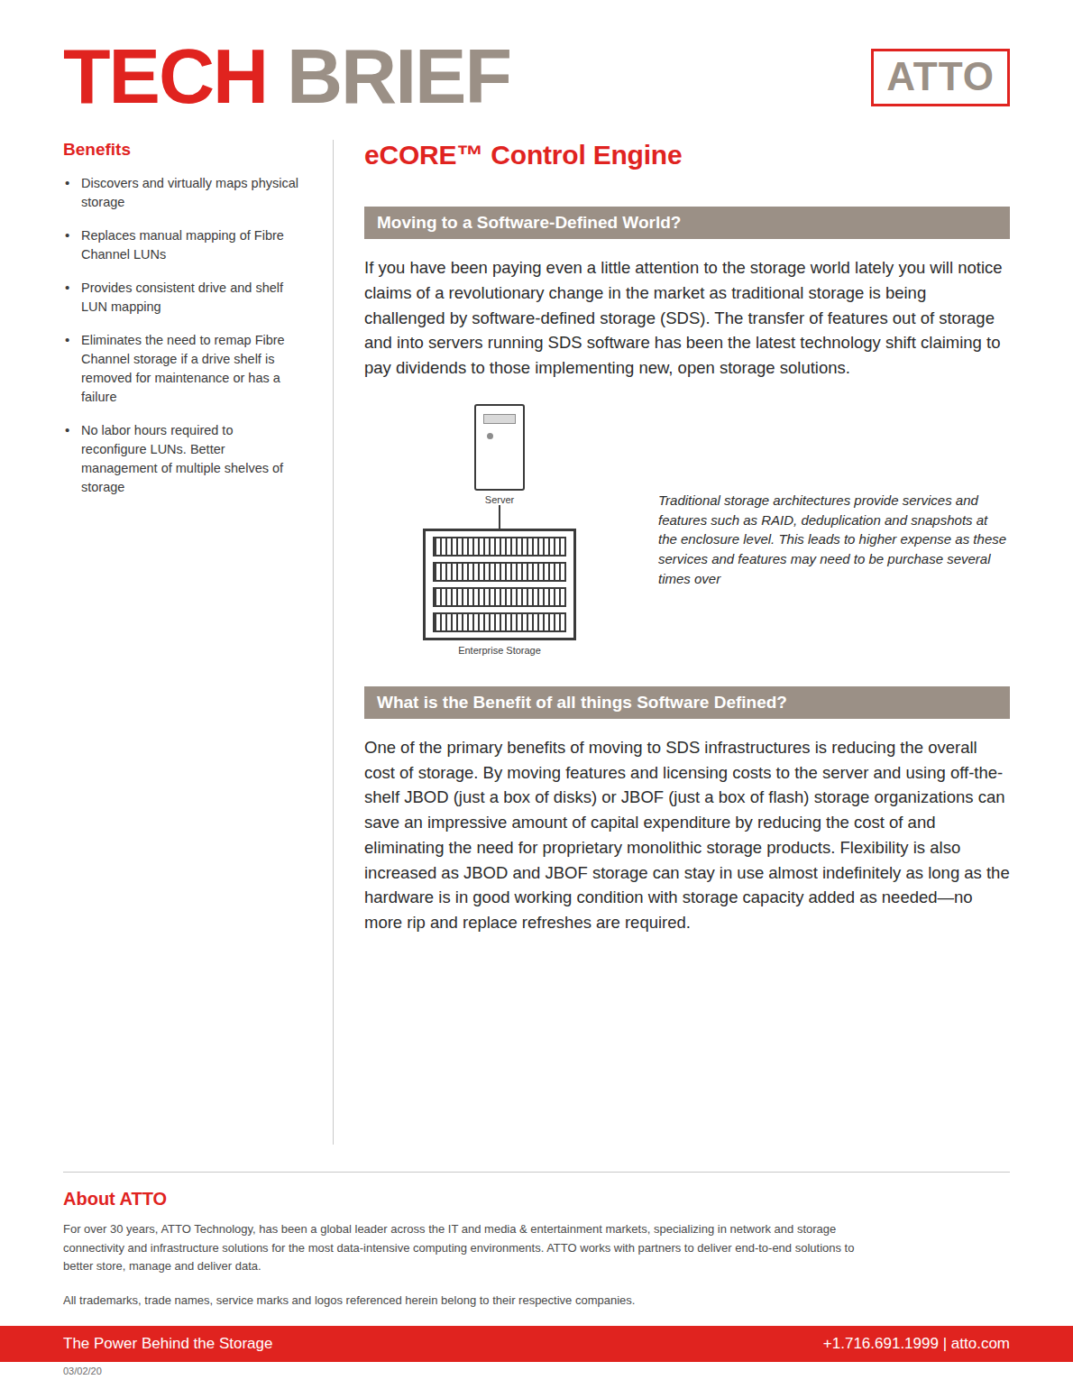TECH BRIEF
ATTO
Benefits
Discovers and virtually maps physical storage
Replaces manual mapping of Fibre Channel LUNs
Provides consistent drive and shelf LUN mapping
Eliminates the need to remap Fibre Channel storage if a drive shelf is removed for maintenance or has a failure
No labor hours required to reconfigure LUNs. Better management of multiple shelves of storage
eCORE™ Control Engine
Moving to a Software-Defined World?
If you have been paying even a little attention to the storage world lately you will notice claims of a revolutionary change in the market as traditional storage is being challenged by software-defined storage (SDS). The transfer of features out of storage and into servers running SDS software has been the latest technology shift claiming to pay dividends to those implementing new, open storage solutions.
Server
Enterprise Storage
Traditional storage architectures provide services and features such as RAID, deduplication and snapshots at the enclosure level. This leads to higher expense as these services and features may need to be purchase several times over
What is the Benefit of all things Software Defined?
One of the primary benefits of moving to SDS infrastructures is reducing the overall cost of storage. By moving features and licensing costs to the server and using off-the-shelf JBOD (just a box of disks) or JBOF (just a box of flash) storage organizations can save an impressive amount of capital expenditure by reducing the cost of and eliminating the need for proprietary monolithic storage products. Flexibility is also increased as JBOD and JBOF storage can stay in use almost indefinitely as long as the hardware is in good working condition with storage capacity added as needed—no more rip and replace refreshes are required.
About ATTO
For over 30 years, ATTO Technology, has been a global leader across the IT and media & entertainment markets, specializing in network and storage connectivity and infrastructure solutions for the most data-intensive computing environments. ATTO works with partners to deliver end-to-end solutions to better store, manage and deliver data.
All trademarks, trade names, service marks and logos referenced herein belong to their respective companies.
The Power Behind the Storage
+1.716.691.1999 | atto.com
03/02/20